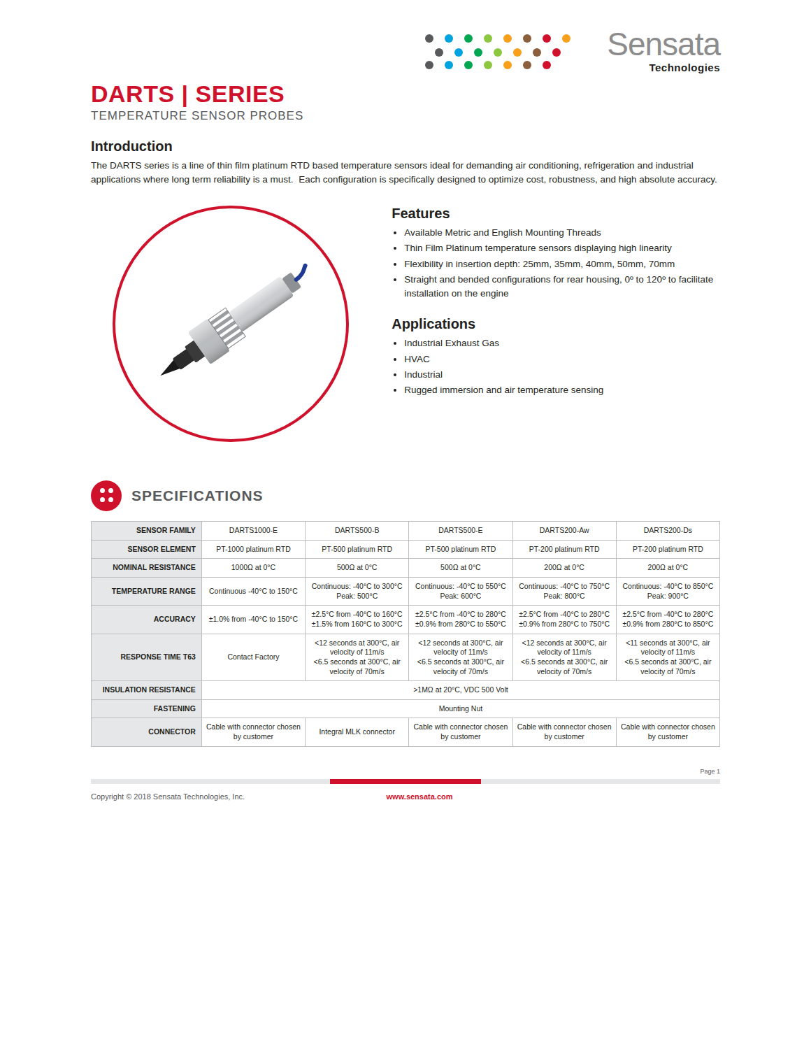Sensata
Technologies
DARTS | SERIES
TEMPERATURE SENSOR PROBES
Introduction
The DARTS series is a line of thin film platinum RTD based temperature sensors ideal for demanding air conditioning, refrigeration and industrial applications where long term reliability is a must. Each configuration is specifically designed to optimize cost, robustness, and high absolute accuracy.
Features
Available Metric and English Mounting Threads
Thin Film Platinum temperature sensors displaying high linearity
Flexibility in insertion depth: 25mm, 35mm, 40mm, 50mm, 70mm
Straight and bended configurations for rear housing, 0º to 120º to facilitate installation on the engine
Applications
Industrial Exhaust Gas
HVAC
Industrial
Rugged immersion and air temperature sensing
SPECIFICATIONS
| SENSOR FAMILY | DARTS1000-E | DARTS500-B | DARTS500-E | DARTS200-Aw | DARTS200-Ds |
| SENSOR ELEMENT | PT-1000 platinum RTD | PT-500 platinum RTD | PT-500 platinum RTD | PT-200 platinum RTD | PT-200 platinum RTD |
| NOMINAL RESISTANCE | 1000Ω at 0°C | 500Ω at 0°C | 500Ω at 0°C | 200Ω at 0°C | 200Ω at 0°C |
| TEMPERATURE RANGE | Continuous -40°C to 150°C | Continuous: -40°C to 300°C Peak: 500°C | Continuous: -40°C to 550°C Peak: 600°C | Continuous: -40°C to 750°C Peak: 800°C | Continuous: -40°C to 850°C Peak: 900°C |
| ACCURACY | ±1.0% from -40°C to 150°C | ±2.5°C from -40°C to 160°C ±1.5% from 160°C to 300°C | ±2.5°C from -40°C to 280°C ±0.9% from 280°C to 550°C | ±2.5°C from -40°C to 280°C ±0.9% from 280°C to 750°C | ±2.5°C from -40°C to 280°C ±0.9% from 280°C to 850°C |
| RESPONSE TIME T63 | Contact Factory | <12 seconds at 300°C, air velocity of 11m/s <6.5 seconds at 300°C, air velocity of 70m/s | <12 seconds at 300°C, air velocity of 11m/s <6.5 seconds at 300°C, air velocity of 70m/s | <12 seconds at 300°C, air velocity of 11m/s <6.5 seconds at 300°C, air velocity of 70m/s | <11 seconds at 300°C, air velocity of 11m/s <6.5 seconds at 300°C, air velocity of 70m/s |
| INSULATION RESISTANCE | >1MΩ at 20°C, VDC 500 Volt |
| FASTENING | Mounting Nut |
| CONNECTOR | Cable with connector chosen by customer | Integral MLK connector | Cable with connector chosen by customer | Cable with connector chosen by customer | Cable with connector chosen by customer |
Page 1
Copyright © 2018 Sensata Technologies, Inc.
www.sensata.com